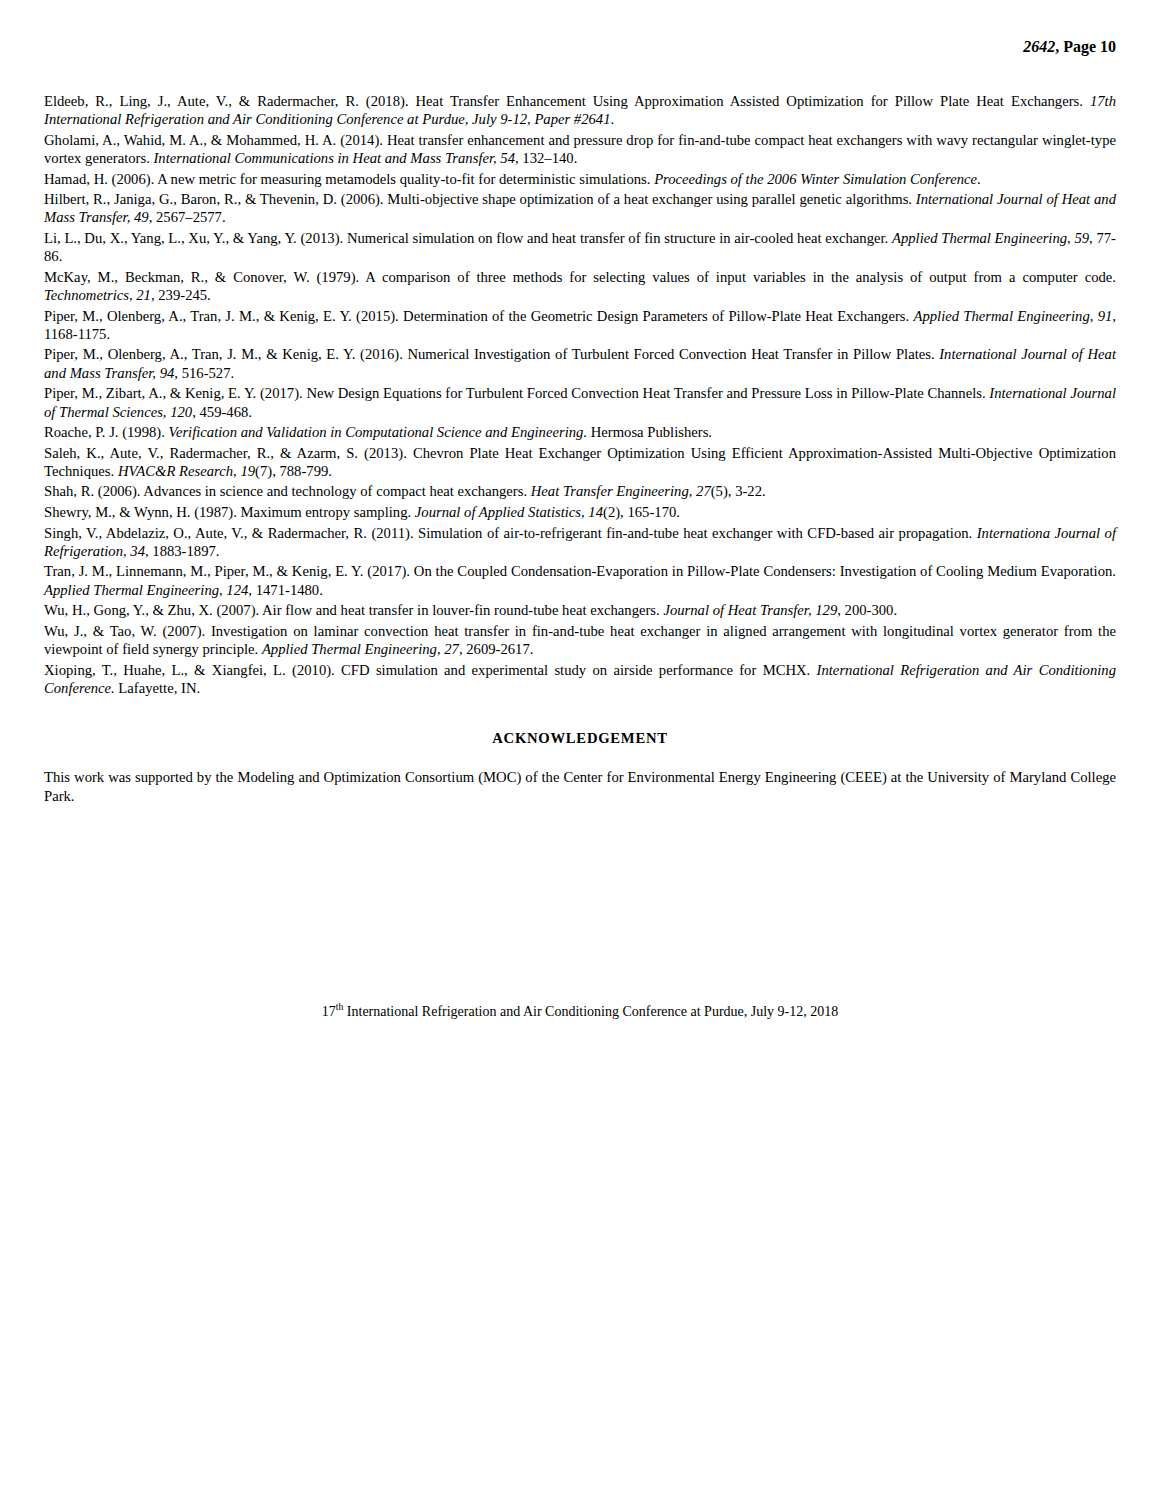2642, Page 10
Eldeeb, R., Ling, J., Aute, V., & Radermacher, R. (2018). Heat Transfer Enhancement Using Approximation Assisted Optimization for Pillow Plate Heat Exchangers. 17th International Refrigeration and Air Conditioning Conference at Purdue, July 9-12, Paper #2641.
Gholami, A., Wahid, M. A., & Mohammed, H. A. (2014). Heat transfer enhancement and pressure drop for fin-and-tube compact heat exchangers with wavy rectangular winglet-type vortex generators. International Communications in Heat and Mass Transfer, 54, 132–140.
Hamad, H. (2006). A new metric for measuring metamodels quality-to-fit for deterministic simulations. Proceedings of the 2006 Winter Simulation Conference.
Hilbert, R., Janiga, G., Baron, R., & Thevenin, D. (2006). Multi-objective shape optimization of a heat exchanger using parallel genetic algorithms. International Journal of Heat and Mass Transfer, 49, 2567–2577.
Li, L., Du, X., Yang, L., Xu, Y., & Yang, Y. (2013). Numerical simulation on flow and heat transfer of fin structure in air-cooled heat exchanger. Applied Thermal Engineering, 59, 77-86.
McKay, M., Beckman, R., & Conover, W. (1979). A comparison of three methods for selecting values of input variables in the analysis of output from a computer code. Technometrics, 21, 239-245.
Piper, M., Olenberg, A., Tran, J. M., & Kenig, E. Y. (2015). Determination of the Geometric Design Parameters of Pillow-Plate Heat Exchangers. Applied Thermal Engineering, 91, 1168-1175.
Piper, M., Olenberg, A., Tran, J. M., & Kenig, E. Y. (2016). Numerical Investigation of Turbulent Forced Convection Heat Transfer in Pillow Plates. International Journal of Heat and Mass Transfer, 94, 516-527.
Piper, M., Zibart, A., & Kenig, E. Y. (2017). New Design Equations for Turbulent Forced Convection Heat Transfer and Pressure Loss in Pillow-Plate Channels. International Journal of Thermal Sciences, 120, 459-468.
Roache, P. J. (1998). Verification and Validation in Computational Science and Engineering. Hermosa Publishers.
Saleh, K., Aute, V., Radermacher, R., & Azarm, S. (2013). Chevron Plate Heat Exchanger Optimization Using Efficient Approximation-Assisted Multi-Objective Optimization Techniques. HVAC&R Research, 19(7), 788-799.
Shah, R. (2006). Advances in science and technology of compact heat exchangers. Heat Transfer Engineering, 27(5), 3-22.
Shewry, M., & Wynn, H. (1987). Maximum entropy sampling. Journal of Applied Statistics, 14(2), 165-170.
Singh, V., Abdelaziz, O., Aute, V., & Radermacher, R. (2011). Simulation of air-to-refrigerant fin-and-tube heat exchanger with CFD-based air propagation. Internationa Journal of Refrigeration, 34, 1883-1897.
Tran, J. M., Linnemann, M., Piper, M., & Kenig, E. Y. (2017). On the Coupled Condensation-Evaporation in Pillow-Plate Condensers: Investigation of Cooling Medium Evaporation. Applied Thermal Engineering, 124, 1471-1480.
Wu, H., Gong, Y., & Zhu, X. (2007). Air flow and heat transfer in louver-fin round-tube heat exchangers. Journal of Heat Transfer, 129, 200-300.
Wu, J., & Tao, W. (2007). Investigation on laminar convection heat transfer in fin-and-tube heat exchanger in aligned arrangement with longitudinal vortex generator from the viewpoint of field synergy principle. Applied Thermal Engineering, 27, 2609-2617.
Xioping, T., Huahe, L., & Xiangfei, L. (2010). CFD simulation and experimental study on airside performance for MCHX. International Refrigeration and Air Conditioning Conference. Lafayette, IN.
ACKNOWLEDGEMENT
This work was supported by the Modeling and Optimization Consortium (MOC) of the Center for Environmental Energy Engineering (CEEE) at the University of Maryland College Park.
17th International Refrigeration and Air Conditioning Conference at Purdue, July 9-12, 2018